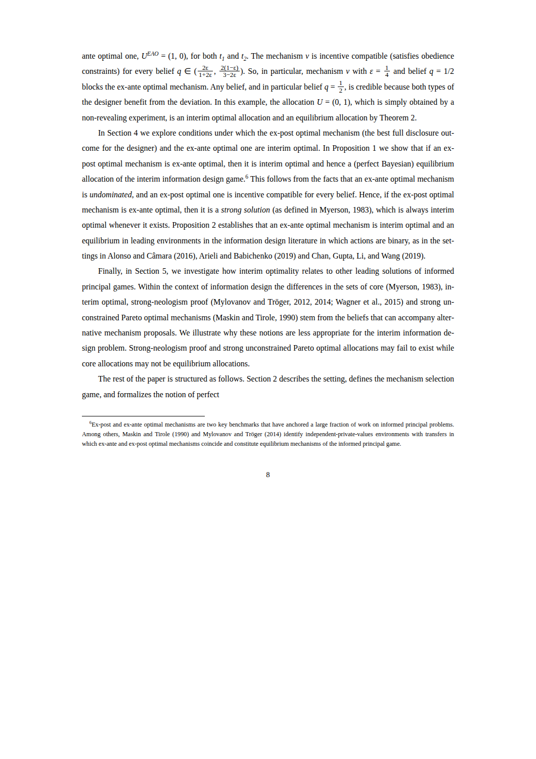ante optimal one, UEAO = (1, 0), for both t1 and t2. The mechanism ν is incentive compatible (satisfies obedience constraints) for every belief q ∈ (2ε 1+2ε, 2(1−ε) 3−2ε). So, in particular, mechanism ν with ε = 14 and belief q = 1/2 blocks the ex-ante optimal mechanism. Any belief, and in particular belief q = 12, is credible because both types of the designer benefit from the deviation. In this example, the allocation U = (0, 1), which is simply obtained by a non-revealing experiment, is an interim optimal allocation and an equilibrium allocation by Theorem 2.
In Section 4 we explore conditions under which the ex-post optimal mechanism (the best full disclosure outcome for the designer) and the ex-ante optimal one are interim optimal. In Proposition 1 we show that if an ex-post optimal mechanism is ex-ante optimal, then it is interim optimal and hence a (perfect Bayesian) equilibrium allocation of the interim information design game.6 This follows from the facts that an ex-ante optimal mechanism is undominated, and an ex-post optimal one is incentive compatible for every belief. Hence, if the ex-post optimal mechanism is ex-ante optimal, then it is a strong solution (as defined in Myerson, 1983), which is always interim optimal whenever it exists. Proposition 2 establishes that an ex-ante optimal mechanism is interim optimal and an equilibrium in leading environments in the information design literature in which actions are binary, as in the settings in Alonso and Câmara (2016), Arieli and Babichenko (2019) and Chan, Gupta, Li, and Wang (2019).
Finally, in Section 5, we investigate how interim optimality relates to other leading solutions of informed principal games. Within the context of information design the differences in the sets of core (Myerson, 1983), interim optimal, strong-neologism proof (Mylovanov and Tröger, 2012, 2014; Wagner et al., 2015) and strong unconstrained Pareto optimal mechanisms (Maskin and Tirole, 1990) stem from the beliefs that can accompany alternative mechanism proposals. We illustrate why these notions are less appropriate for the interim information design problem. Strong-neologism proof and strong unconstrained Pareto optimal allocations may fail to exist while core allocations may not be equilibrium allocations.
The rest of the paper is structured as follows. Section 2 describes the setting, defines the mechanism selection game, and formalizes the notion of perfect
6Ex-post and ex-ante optimal mechanisms are two key benchmarks that have anchored a large fraction of work on informed principal problems. Among others, Maskin and Tirole (1990) and Mylovanov and Tröger (2014) identify independent-private-values environments with transfers in which ex-ante and ex-post optimal mechanisms coincide and constitute equilibrium mechanisms of the informed principal game.
8